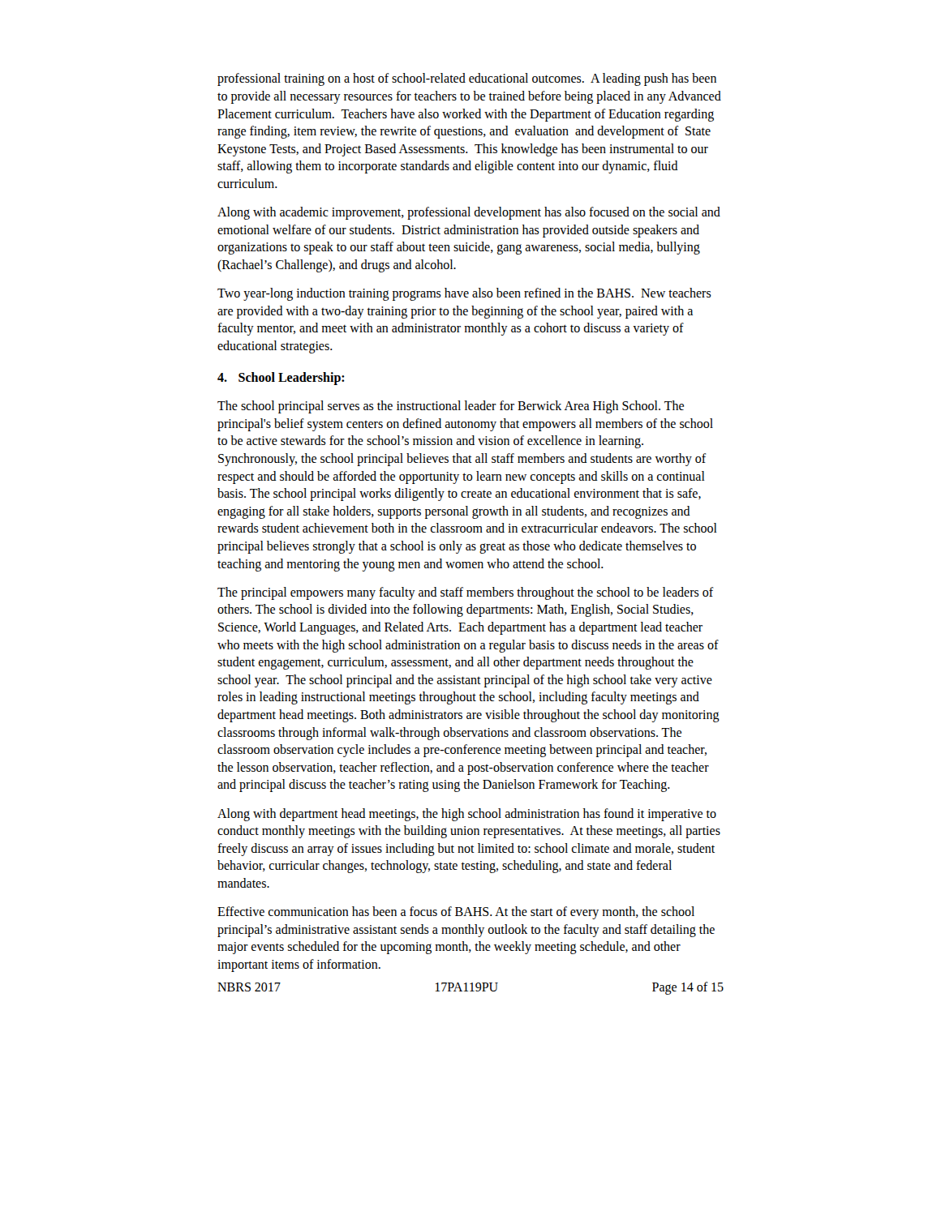professional training on a host of school-related educational outcomes. A leading push has been to provide all necessary resources for teachers to be trained before being placed in any Advanced Placement curriculum. Teachers have also worked with the Department of Education regarding range finding, item review, the rewrite of questions, and evaluation and development of State Keystone Tests, and Project Based Assessments. This knowledge has been instrumental to our staff, allowing them to incorporate standards and eligible content into our dynamic, fluid curriculum.
Along with academic improvement, professional development has also focused on the social and emotional welfare of our students. District administration has provided outside speakers and organizations to speak to our staff about teen suicide, gang awareness, social media, bullying (Rachael’s Challenge), and drugs and alcohol.
Two year-long induction training programs have also been refined in the BAHS. New teachers are provided with a two-day training prior to the beginning of the school year, paired with a faculty mentor, and meet with an administrator monthly as a cohort to discuss a variety of educational strategies.
4. School Leadership:
The school principal serves as the instructional leader for Berwick Area High School. The principal's belief system centers on defined autonomy that empowers all members of the school to be active stewards for the school’s mission and vision of excellence in learning. Synchronously, the school principal believes that all staff members and students are worthy of respect and should be afforded the opportunity to learn new concepts and skills on a continual basis. The school principal works diligently to create an educational environment that is safe, engaging for all stake holders, supports personal growth in all students, and recognizes and rewards student achievement both in the classroom and in extracurricular endeavors. The school principal believes strongly that a school is only as great as those who dedicate themselves to teaching and mentoring the young men and women who attend the school.
The principal empowers many faculty and staff members throughout the school to be leaders of others. The school is divided into the following departments: Math, English, Social Studies, Science, World Languages, and Related Arts. Each department has a department lead teacher who meets with the high school administration on a regular basis to discuss needs in the areas of student engagement, curriculum, assessment, and all other department needs throughout the school year. The school principal and the assistant principal of the high school take very active roles in leading instructional meetings throughout the school, including faculty meetings and department head meetings. Both administrators are visible throughout the school day monitoring classrooms through informal walk-through observations and classroom observations. The classroom observation cycle includes a pre-conference meeting between principal and teacher, the lesson observation, teacher reflection, and a post-observation conference where the teacher and principal discuss the teacher’s rating using the Danielson Framework for Teaching.
Along with department head meetings, the high school administration has found it imperative to conduct monthly meetings with the building union representatives. At these meetings, all parties freely discuss an array of issues including but not limited to: school climate and morale, student behavior, curricular changes, technology, state testing, scheduling, and state and federal mandates.
Effective communication has been a focus of BAHS. At the start of every month, the school principal’s administrative assistant sends a monthly outlook to the faculty and staff detailing the major events scheduled for the upcoming month, the weekly meeting schedule, and other important items of information.
NBRS 2017
17PA119PU
Page 14 of 15